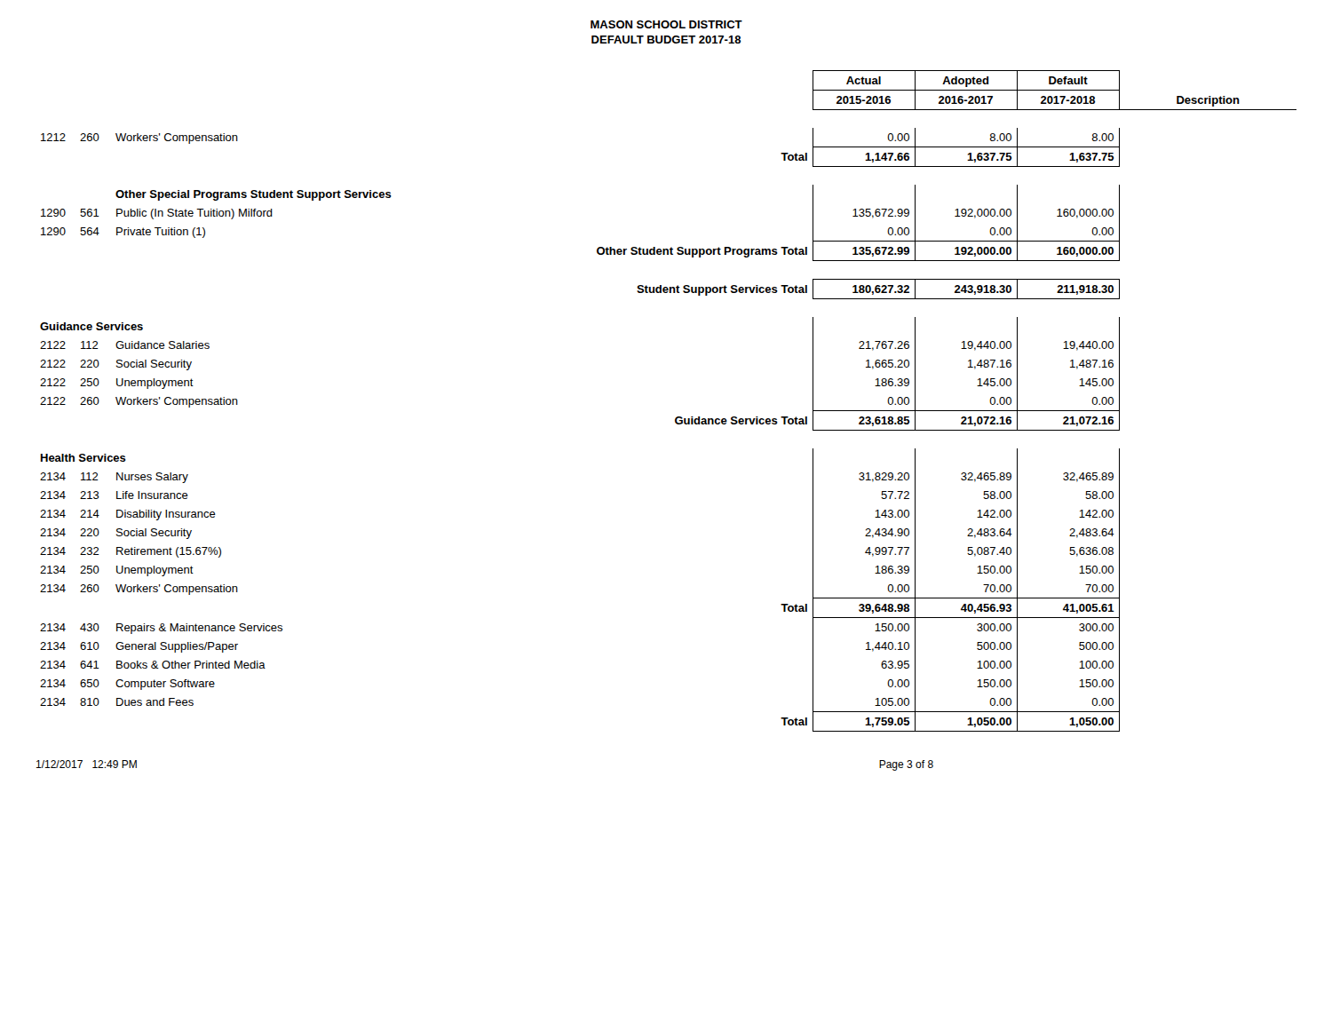MASON SCHOOL DISTRICT
DEFAULT BUDGET 2017-18
| | | | Actual | Adopted | Default | |
| | | | 2015-2016 | 2016-2017 | 2017-2018 | Description |
| 1212 | 260 | Workers' Compensation | 0.00 | 8.00 | 8.00 | |
| | | Total | 1,147.66 | 1,637.75 | 1,637.75 | |
| | | Other Special Programs Student Support Services | | | | |
| 1290 | 561 | Public (In State Tuition) Milford | 135,672.99 | 192,000.00 | 160,000.00 | |
| 1290 | 564 | Private Tuition (1) | 0.00 | 0.00 | 0.00 | |
| | | Other Student Support Programs Total | 135,672.99 | 192,000.00 | 160,000.00 | |
| | | Student Support Services Total | 180,627.32 | 243,918.30 | 211,918.30 | |
| Guidance Services | | | | |
| 2122 | 112 | Guidance Salaries | 21,767.26 | 19,440.00 | 19,440.00 | |
| 2122 | 220 | Social Security | 1,665.20 | 1,487.16 | 1,487.16 | |
| 2122 | 250 | Unemployment | 186.39 | 145.00 | 145.00 | |
| 2122 | 260 | Workers' Compensation | 0.00 | 0.00 | 0.00 | |
| | | Guidance Services Total | 23,618.85 | 21,072.16 | 21,072.16 | |
| Health Services | | | | |
| 2134 | 112 | Nurses Salary | 31,829.20 | 32,465.89 | 32,465.89 | |
| 2134 | 213 | Life Insurance | 57.72 | 58.00 | 58.00 | |
| 2134 | 214 | Disability Insurance | 143.00 | 142.00 | 142.00 | |
| 2134 | 220 | Social Security | 2,434.90 | 2,483.64 | 2,483.64 | |
| 2134 | 232 | Retirement (15.67%) | 4,997.77 | 5,087.40 | 5,636.08 | |
| 2134 | 250 | Unemployment | 186.39 | 150.00 | 150.00 | |
| 2134 | 260 | Workers' Compensation | 0.00 | 70.00 | 70.00 | |
| | | Total | 39,648.98 | 40,456.93 | 41,005.61 | |
| 2134 | 430 | Repairs & Maintenance Services | 150.00 | 300.00 | 300.00 | |
| 2134 | 610 | General Supplies/Paper | 1,440.10 | 500.00 | 500.00 | |
| 2134 | 641 | Books & Other Printed Media | 63.95 | 100.00 | 100.00 | |
| 2134 | 650 | Computer Software | 0.00 | 150.00 | 150.00 | |
| 2134 | 810 | Dues and Fees | 105.00 | 0.00 | 0.00 | |
| | | Total | 1,759.05 | 1,050.00 | 1,050.00 | |
1/12/2017 12:49 PM
Page 3 of 8